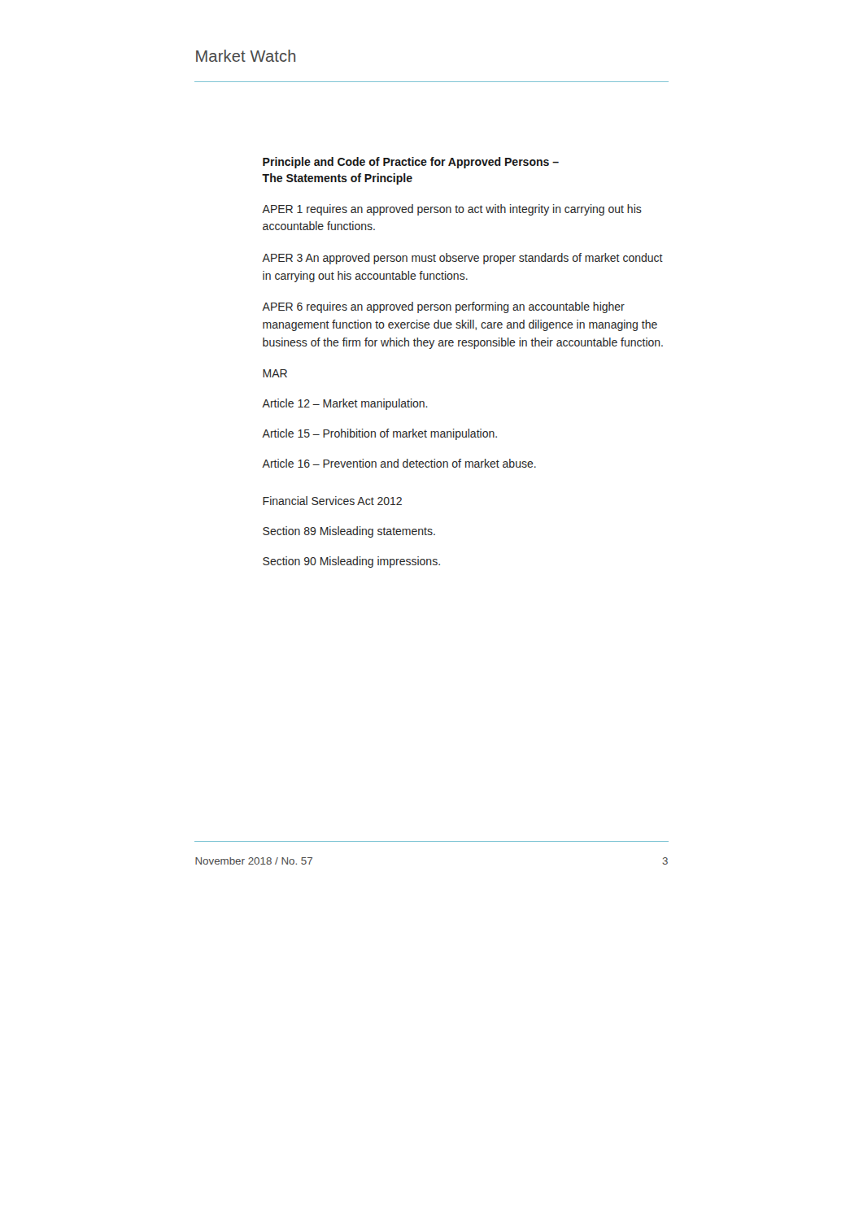Market Watch
Principle and Code of Practice for Approved Persons –
The Statements of Principle
APER 1 requires an approved person to act with integrity in carrying out his accountable functions.
APER 3 An approved person must observe proper standards of market conduct in carrying out his accountable functions.
APER 6 requires an approved person performing an accountable higher management function to exercise due skill, care and diligence in managing the business of the firm for which they are responsible in their accountable function.
MAR
Article 12 – Market manipulation.
Article 15 – Prohibition of market manipulation.
Article 16 – Prevention and detection of market abuse.
Financial Services Act 2012
Section 89 Misleading statements.
Section 90 Misleading impressions.
November 2018 / No. 57 3